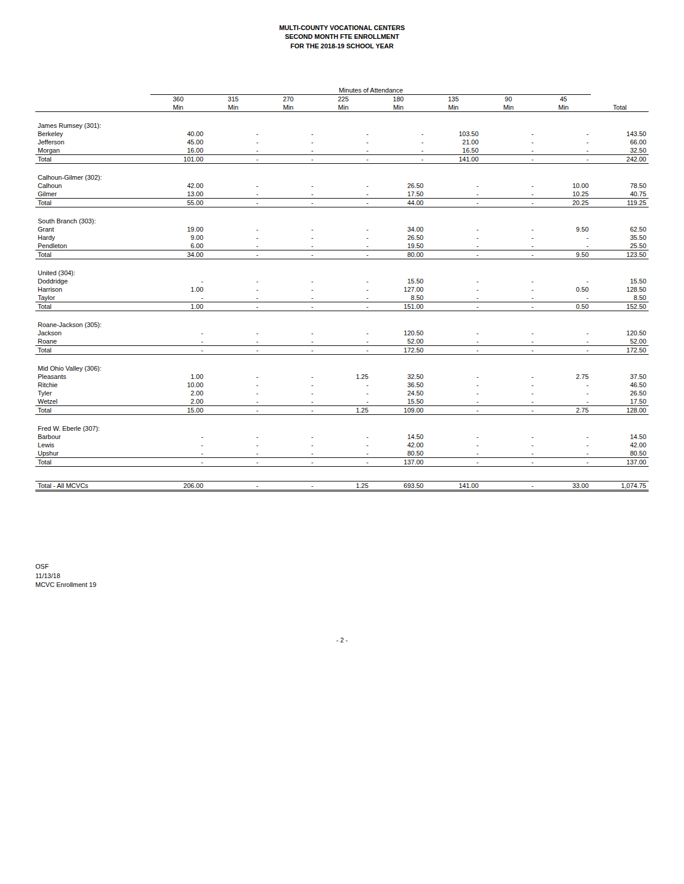MULTI-COUNTY VOCATIONAL CENTERS
SECOND MONTH FTE ENROLLMENT
FOR THE 2018-19 SCHOOL YEAR
| | Minutes of Attendance | |
| | 360 | 315 | 270 | 225 | 180 | 135 | 90 | 45 | |
| | Min | Min | Min | Min | Min | Min | Min | Min | Total |
| James Rumsey (301): | |
| Berkeley | 40.00 | - | - | - | - | 103.50 | - | - | 143.50 |
| Jefferson | 45.00 | - | - | - | - | 21.00 | - | - | 66.00 |
| Morgan | 16.00 | - | - | - | - | 16.50 | - | - | 32.50 |
| Total | 101.00 | - | - | - | - | 141.00 | - | - | 242.00 |
| Calhoun-Gilmer (302): | |
| Calhoun | 42.00 | - | - | - | 26.50 | - | - | 10.00 | 78.50 |
| Gilmer | 13.00 | - | - | - | 17.50 | - | - | 10.25 | 40.75 |
| Total | 55.00 | - | - | - | 44.00 | - | - | 20.25 | 119.25 |
| South Branch (303): | |
| Grant | 19.00 | - | - | - | 34.00 | - | - | 9.50 | 62.50 |
| Hardy | 9.00 | - | - | - | 26.50 | - | - | - | 35.50 |
| Pendleton | 6.00 | - | - | - | 19.50 | - | - | - | 25.50 |
| Total | 34.00 | - | - | - | 80.00 | - | - | 9.50 | 123.50 |
| United (304): | |
| Doddridge | - | - | - | - | 15.50 | - | - | - | 15.50 |
| Harrison | 1.00 | - | - | - | 127.00 | - | - | 0.50 | 128.50 |
| Taylor | - | - | - | - | 8.50 | - | - | - | 8.50 |
| Total | 1.00 | - | - | - | 151.00 | - | - | 0.50 | 152.50 |
| Roane-Jackson (305): | |
| Jackson | - | - | - | - | 120.50 | - | - | - | 120.50 |
| Roane | - | - | - | - | 52.00 | - | - | - | 52.00 |
| Total | - | - | - | - | 172.50 | - | - | - | 172.50 |
| Mid Ohio Valley (306): | |
| Pleasants | 1.00 | - | - | 1.25 | 32.50 | - | - | 2.75 | 37.50 |
| Ritchie | 10.00 | - | - | - | 36.50 | - | - | - | 46.50 |
| Tyler | 2.00 | - | - | - | 24.50 | - | - | - | 26.50 |
| Wetzel | 2.00 | - | - | - | 15.50 | - | - | - | 17.50 |
| Total | 15.00 | - | - | 1.25 | 109.00 | - | - | 2.75 | 128.00 |
| Fred W. Eberle (307): | |
| Barbour | - | - | - | - | 14.50 | - | - | - | 14.50 |
| Lewis | - | - | - | - | 42.00 | - | - | - | 42.00 |
| Upshur | - | - | - | - | 80.50 | - | - | - | 80.50 |
| Total | - | - | - | - | 137.00 | - | - | - | 137.00 |
| Total - All MCVCs | 206.00 | - | - | 1.25 | 693.50 | 141.00 | - | 33.00 | 1,074.75 |
OSF
11/13/18
MCVC Enrollment 19
- 2 -